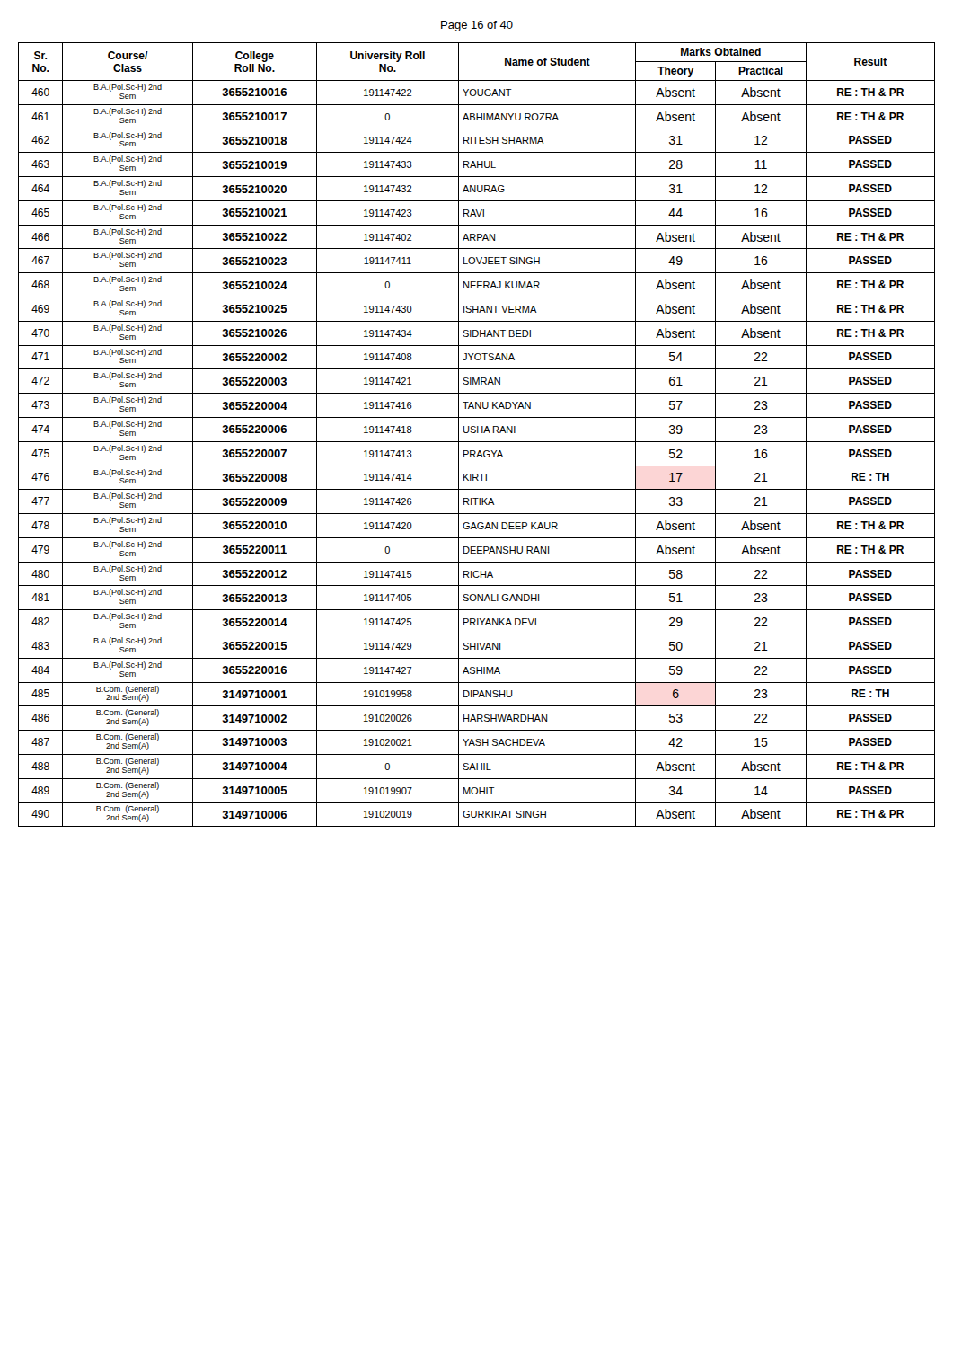Page 16 of 40
| Sr. No. | Course/ Class | College Roll No. | University Roll No. | Name of Student | Marks Obtained | Result |
| --- | --- | --- | --- | --- | --- | --- |
| Theory | Practical |
| 460 | B.A.(Pol.Sc-H) 2nd Sem | 3655210016 | 191147422 | YOUGANT | Absent | Absent | RE : TH & PR |
| 461 | B.A.(Pol.Sc-H) 2nd Sem | 3655210017 | 0 | ABHIMANYU ROZRA | Absent | Absent | RE : TH & PR |
| 462 | B.A.(Pol.Sc-H) 2nd Sem | 3655210018 | 191147424 | RITESH SHARMA | 31 | 12 | PASSED |
| 463 | B.A.(Pol.Sc-H) 2nd Sem | 3655210019 | 191147433 | RAHUL | 28 | 11 | PASSED |
| 464 | B.A.(Pol.Sc-H) 2nd Sem | 3655210020 | 191147432 | ANURAG | 31 | 12 | PASSED |
| 465 | B.A.(Pol.Sc-H) 2nd Sem | 3655210021 | 191147423 | RAVI | 44 | 16 | PASSED |
| 466 | B.A.(Pol.Sc-H) 2nd Sem | 3655210022 | 191147402 | ARPAN | Absent | Absent | RE : TH & PR |
| 467 | B.A.(Pol.Sc-H) 2nd Sem | 3655210023 | 191147411 | LOVJEET SINGH | 49 | 16 | PASSED |
| 468 | B.A.(Pol.Sc-H) 2nd Sem | 3655210024 | 0 | NEERAJ KUMAR | Absent | Absent | RE : TH & PR |
| 469 | B.A.(Pol.Sc-H) 2nd Sem | 3655210025 | 191147430 | ISHANT VERMA | Absent | Absent | RE : TH & PR |
| 470 | B.A.(Pol.Sc-H) 2nd Sem | 3655210026 | 191147434 | SIDHANT BEDI | Absent | Absent | RE : TH & PR |
| 471 | B.A.(Pol.Sc-H) 2nd Sem | 3655220002 | 191147408 | JYOTSANA | 54 | 22 | PASSED |
| 472 | B.A.(Pol.Sc-H) 2nd Sem | 3655220003 | 191147421 | SIMRAN | 61 | 21 | PASSED |
| 473 | B.A.(Pol.Sc-H) 2nd Sem | 3655220004 | 191147416 | TANU KADYAN | 57 | 23 | PASSED |
| 474 | B.A.(Pol.Sc-H) 2nd Sem | 3655220006 | 191147418 | USHA RANI | 39 | 23 | PASSED |
| 475 | B.A.(Pol.Sc-H) 2nd Sem | 3655220007 | 191147413 | PRAGYA | 52 | 16 | PASSED |
| 476 | B.A.(Pol.Sc-H) 2nd Sem | 3655220008 | 191147414 | KIRTI | 17 | 21 | RE : TH |
| 477 | B.A.(Pol.Sc-H) 2nd Sem | 3655220009 | 191147426 | RITIKA | 33 | 21 | PASSED |
| 478 | B.A.(Pol.Sc-H) 2nd Sem | 3655220010 | 191147420 | GAGAN DEEP KAUR | Absent | Absent | RE : TH & PR |
| 479 | B.A.(Pol.Sc-H) 2nd Sem | 3655220011 | 0 | DEEPANSHU RANI | Absent | Absent | RE : TH & PR |
| 480 | B.A.(Pol.Sc-H) 2nd Sem | 3655220012 | 191147415 | RICHA | 58 | 22 | PASSED |
| 481 | B.A.(Pol.Sc-H) 2nd Sem | 3655220013 | 191147405 | SONALI GANDHI | 51 | 23 | PASSED |
| 482 | B.A.(Pol.Sc-H) 2nd Sem | 3655220014 | 191147425 | PRIYANKA DEVI | 29 | 22 | PASSED |
| 483 | B.A.(Pol.Sc-H) 2nd Sem | 3655220015 | 191147429 | SHIVANI | 50 | 21 | PASSED |
| 484 | B.A.(Pol.Sc-H) 2nd Sem | 3655220016 | 191147427 | ASHIMA | 59 | 22 | PASSED |
| 485 | B.Com. (General) 2nd Sem(A) | 3149710001 | 191019958 | DIPANSHU | 6 | 23 | RE : TH |
| 486 | B.Com. (General) 2nd Sem(A) | 3149710002 | 191020026 | HARSHWARDHAN | 53 | 22 | PASSED |
| 487 | B.Com. (General) 2nd Sem(A) | 3149710003 | 191020021 | YASH SACHDEVA | 42 | 15 | PASSED |
| 488 | B.Com. (General) 2nd Sem(A) | 3149710004 | 0 | SAHIL | Absent | Absent | RE : TH & PR |
| 489 | B.Com. (General) 2nd Sem(A) | 3149710005 | 191019907 | MOHIT | 34 | 14 | PASSED |
| 490 | B.Com. (General) 2nd Sem(A) | 3149710006 | 191020019 | GURKIRAT SINGH | Absent | Absent | RE : TH & PR |